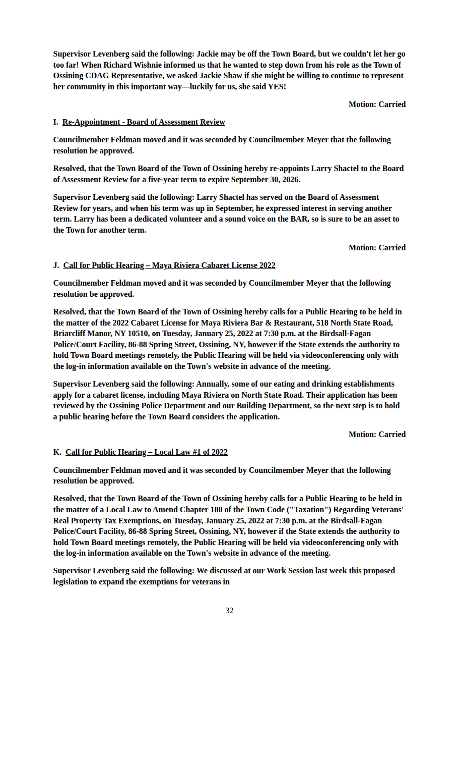Supervisor Levenberg said the following: Jackie may be off the Town Board, but we couldn't let her go too far! When Richard Wishnie informed us that he wanted to step down from his role as the Town of Ossining CDAG Representative, we asked Jackie Shaw if she might be willing to continue to represent her community in this important way—luckily for us, she said YES!
Motion: Carried
I. Re-Appointment - Board of Assessment Review
Councilmember Feldman moved and it was seconded by Councilmember Meyer that the following resolution be approved.
Resolved, that the Town Board of the Town of Ossining hereby re-appoints Larry Shactel to the Board of Assessment Review for a five-year term to expire September 30, 2026.
Supervisor Levenberg said the following: Larry Shactel has served on the Board of Assessment Review for years, and when his term was up in September, he expressed interest in serving another term. Larry has been a dedicated volunteer and a sound voice on the BAR, so is sure to be an asset to the Town for another term.
Motion: Carried
J. Call for Public Hearing – Maya Riviera Cabaret License 2022
Councilmember Feldman moved and it was seconded by Councilmember Meyer that the following resolution be approved.
Resolved, that the Town Board of the Town of Ossining hereby calls for a Public Hearing to be held in the matter of the 2022 Cabaret License for Maya Riviera Bar & Restaurant, 518 North State Road, Briarcliff Manor, NY 10510, on Tuesday, January 25, 2022 at 7:30 p.m. at the Birdsall-Fagan Police/Court Facility, 86-88 Spring Street, Ossining, NY, however if the State extends the authority to hold Town Board meetings remotely, the Public Hearing will be held via videoconferencing only with the log-in information available on the Town's website in advance of the meeting.
Supervisor Levenberg said the following: Annually, some of our eating and drinking establishments apply for a cabaret license, including Maya Riviera on North State Road. Their application has been reviewed by the Ossining Police Department and our Building Department, so the next step is to hold a public hearing before the Town Board considers the application.
Motion: Carried
K. Call for Public Hearing – Local Law #1 of 2022
Councilmember Feldman moved and it was seconded by Councilmember Meyer that the following resolution be approved.
Resolved, that the Town Board of the Town of Ossining hereby calls for a Public Hearing to be held in the matter of a Local Law to Amend Chapter 180 of the Town Code ("Taxation") Regarding Veterans' Real Property Tax Exemptions, on Tuesday, January 25, 2022 at 7:30 p.m. at the Birdsall-Fagan Police/Court Facility, 86-88 Spring Street, Ossining, NY, however if the State extends the authority to hold Town Board meetings remotely, the Public Hearing will be held via videoconferencing only with the log-in information available on the Town's website in advance of the meeting.
Supervisor Levenberg said the following: We discussed at our Work Session last week this proposed legislation to expand the exemptions for veterans in
32